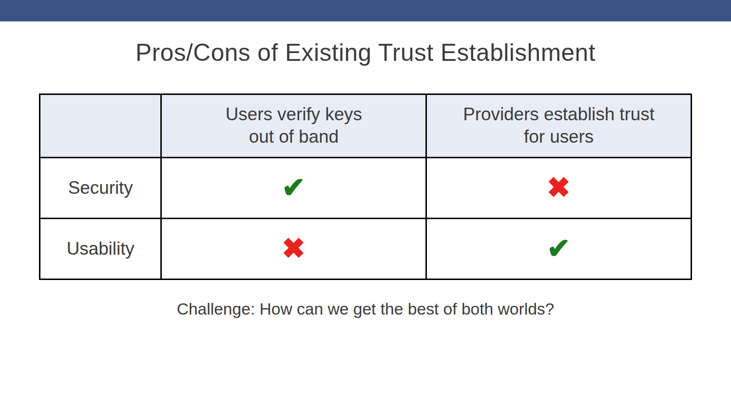Pros/Cons of Existing Trust Establishment
| | Users verify keys out of band | Providers establish trust for users |
| --- | --- | --- |
| Security | ✔ | ✖ |
| Usability | ✖ | ✔ |
Challenge: How can we get the best of both worlds?